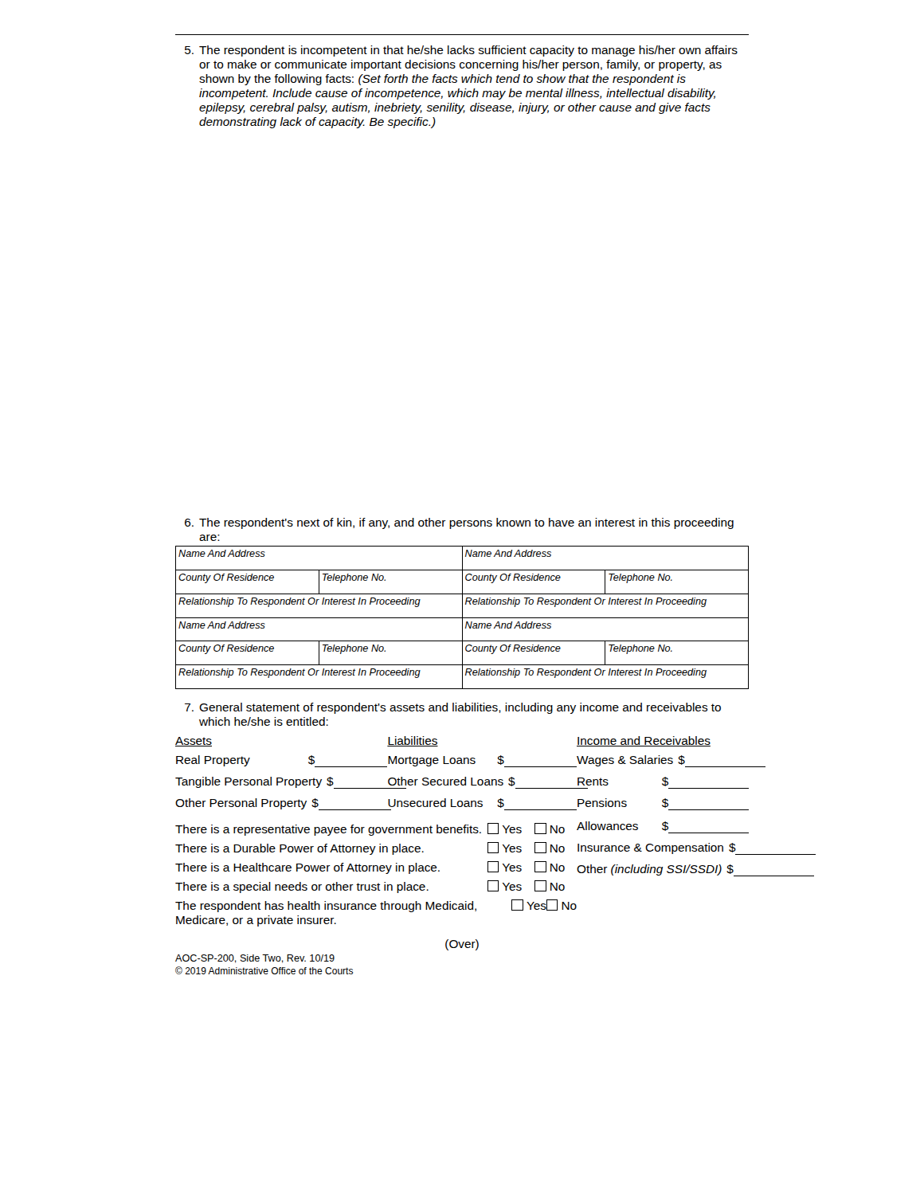5.
The respondent is incompetent in that he/she lacks sufficient capacity to manage his/her own affairs or to make or communicate important decisions concerning his/her person, family, or property, as shown by the following facts: (Set forth the facts which tend to show that the respondent is incompetent. Include cause of incompetence, which may be mental illness, intellectual disability, epilepsy, cerebral palsy, autism, inebriety, senility, disease, injury, or other cause and give facts demonstrating lack of capacity. Be specific.)
6.
The respondent's next of kin, if any, and other persons known to have an interest in this proceeding are:
| Name And Address | Name And Address |
| County Of Residence | Telephone No. | County Of Residence | Telephone No. |
| Relationship To Respondent Or Interest In Proceeding | Relationship To Respondent Or Interest In Proceeding |
| Name And Address | Name And Address |
| County Of Residence | Telephone No. | County Of Residence | Telephone No. |
| Relationship To Respondent Or Interest In Proceeding | Relationship To Respondent Or Interest In Proceeding |
7.
General statement of respondent's assets and liabilities, including any income and receivables to which he/she is entitled:
Assets
Real Property$
Tangible Personal Property$
Other Personal Property$
Liabilities
Mortgage Loans$
Other Secured Loans$
Unsecured Loans$
Income and Receivables
Wages & Salaries$
Rents$
Pensions$
There is a representative payee for government benefits. Yes No
There is a Durable Power of Attorney in place. Yes No
There is a Healthcare Power of Attorney in place. Yes No
There is a special needs or other trust in place. Yes No
The respondent has health insurance through Medicaid, Medicare, or a private insurer. Yes No
Allowances$
Insurance & Compensation$
Other (including SSI/SSDI)$
(Over)
AOC-SP-200, Side Two, Rev. 10/19
© 2019 Administrative Office of the Courts